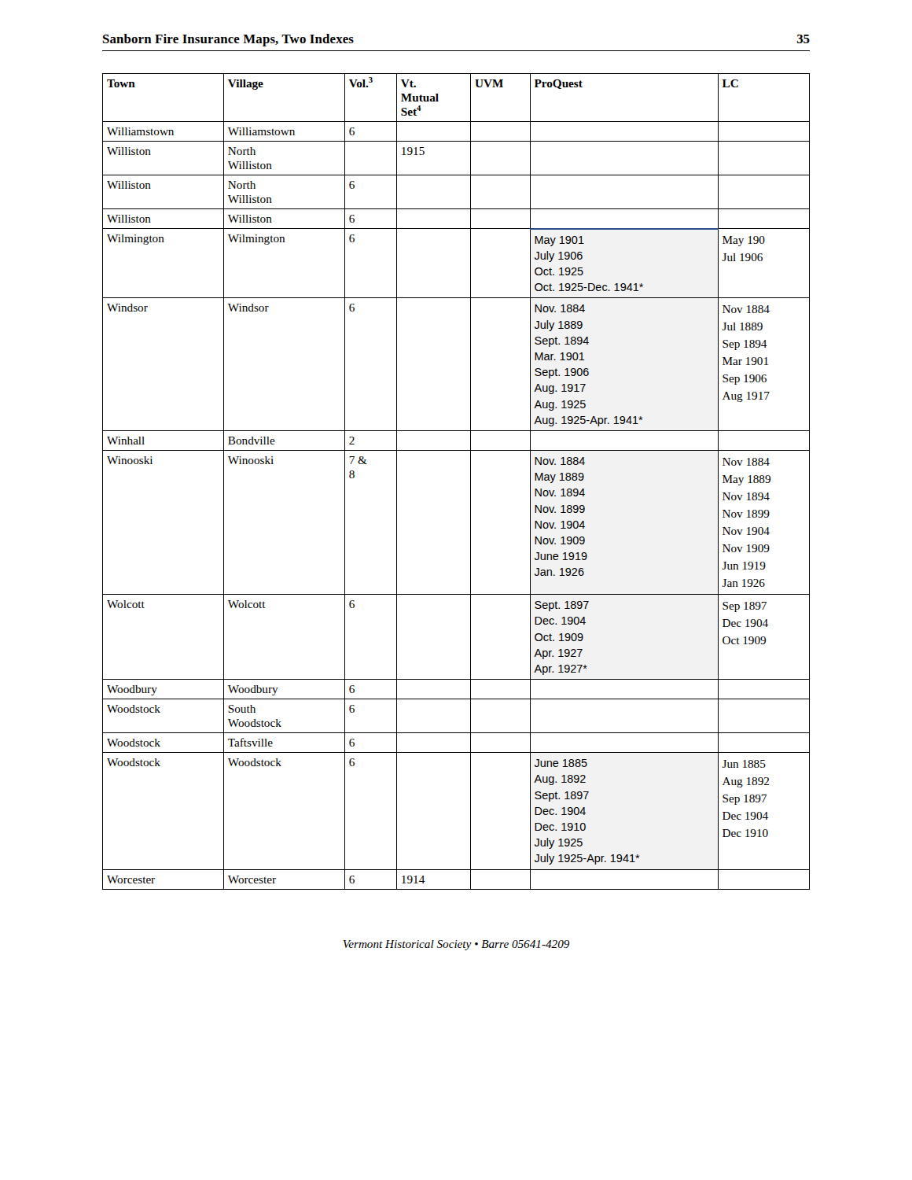Sanborn Fire Insurance Maps, Two Indexes 35
| Town | Village | Vol. 3 | Vt. Mutual Set 4 | UVM | ProQuest | LC |
| --- | --- | --- | --- | --- | --- | --- |
| Williamstown | Williamstown | 6 | | | | |
| Williston | North Williston | | 1915 | | | |
| Williston | North Williston | 6 | | | | |
| Williston | Williston | 6 | | | | |
| Wilmington | Wilmington | 6 | | | May 1901 July 1906 Oct. 1925 Oct. 1925-Dec. 1941* | May 190 Jul 1906 |
| Windsor | Windsor | 6 | | | Nov. 1884 July 1889 Sept. 1894 Mar. 1901 Sept. 1906 Aug. 1917 Aug. 1925 Aug. 1925-Apr. 1941* | Nov 1884 Jul 1889 Sep 1894 Mar 1901 Sep 1906 Aug 1917 |
| Winhall | Bondville | 2 | | | | |
| Winooski | Winooski | 7 & 8 | | | Nov. 1884 May 1889 Nov. 1894 Nov. 1899 Nov. 1904 Nov. 1909 June 1919 Jan. 1926 | Nov 1884 May 1889 Nov 1894 Nov 1899 Nov 1904 Nov 1909 Jun 1919 Jan 1926 |
| Wolcott | Wolcott | 6 | | | Sept. 1897 Dec. 1904 Oct. 1909 Apr. 1927 Apr. 1927* | Sep 1897 Dec 1904 Oct 1909 |
| Woodbury | Woodbury | 6 | | | | |
| Woodstock | South Woodstock | 6 | | | | |
| Woodstock | Taftsville | 6 | | | | |
| Woodstock | Woodstock | 6 | | | June 1885 Aug. 1892 Sept. 1897 Dec. 1904 Dec. 1910 July 1925 July 1925-Apr. 1941* | Jun 1885 Aug 1892 Sep 1897 Dec 1904 Dec 1910 |
| Worcester | Worcester | 6 | 1914 | | | |
Vermont Historical Society • Barre 05641-4209